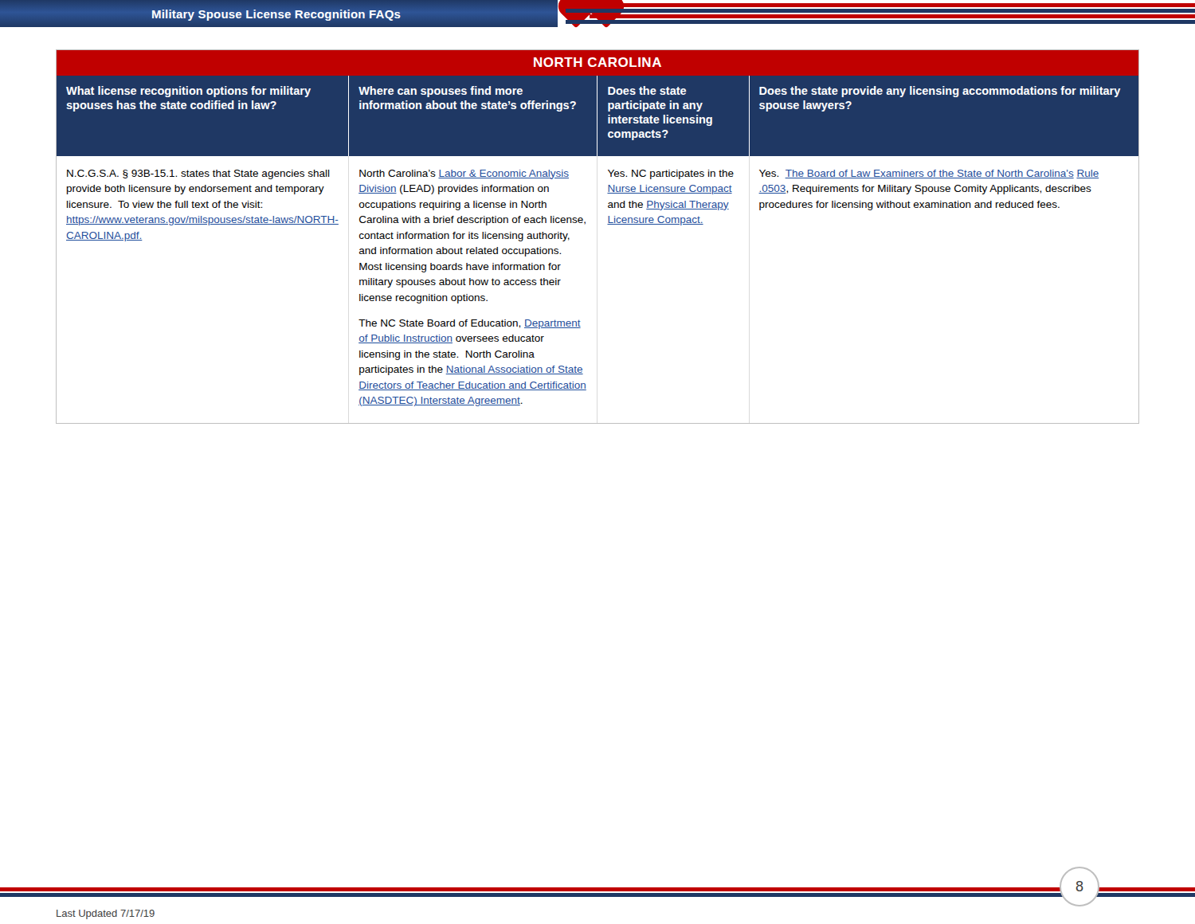Military Spouse License Recognition FAQs
NORTH CAROLINA
| What license recognition options for military spouses has the state codified in law? | Where can spouses find more information about the state’s offerings? | Does the state participate in any interstate licensing compacts? | Does the state provide any licensing accommodations for military spouse lawyers? |
| --- | --- | --- | --- |
| N.C.G.S.A. § 93B-15.1. states that State agencies shall provide both licensure by endorsement and temporary licensure. To view the full text of the visit: https://www.veterans.gov/milspouses/state-laws/NORTH-CAROLINA.pdf. | North Carolina’s Labor & Economic Analysis Division (LEAD) provides information on occupations requiring a license in North Carolina with a brief description of each license, contact information for its licensing authority, and information about related occupations. Most licensing boards have information for military spouses about how to access their license recognition options. The NC State Board of Education, Department of Public Instruction oversees educator licensing in the state. North Carolina participates in the National Association of State Directors of Teacher Education and Certification (NASDTEC) Interstate Agreement . | Yes. NC participates in the Nurse Licensure Compact and the Physical Therapy Licensure Compact. | Yes. The Board of Law Examiners of the State of North Carolina's Rule .0503 , Requirements for Military Spouse Comity Applicants, describes procedures for licensing without examination and reduced fees. |
8
Last Updated 7/17/19